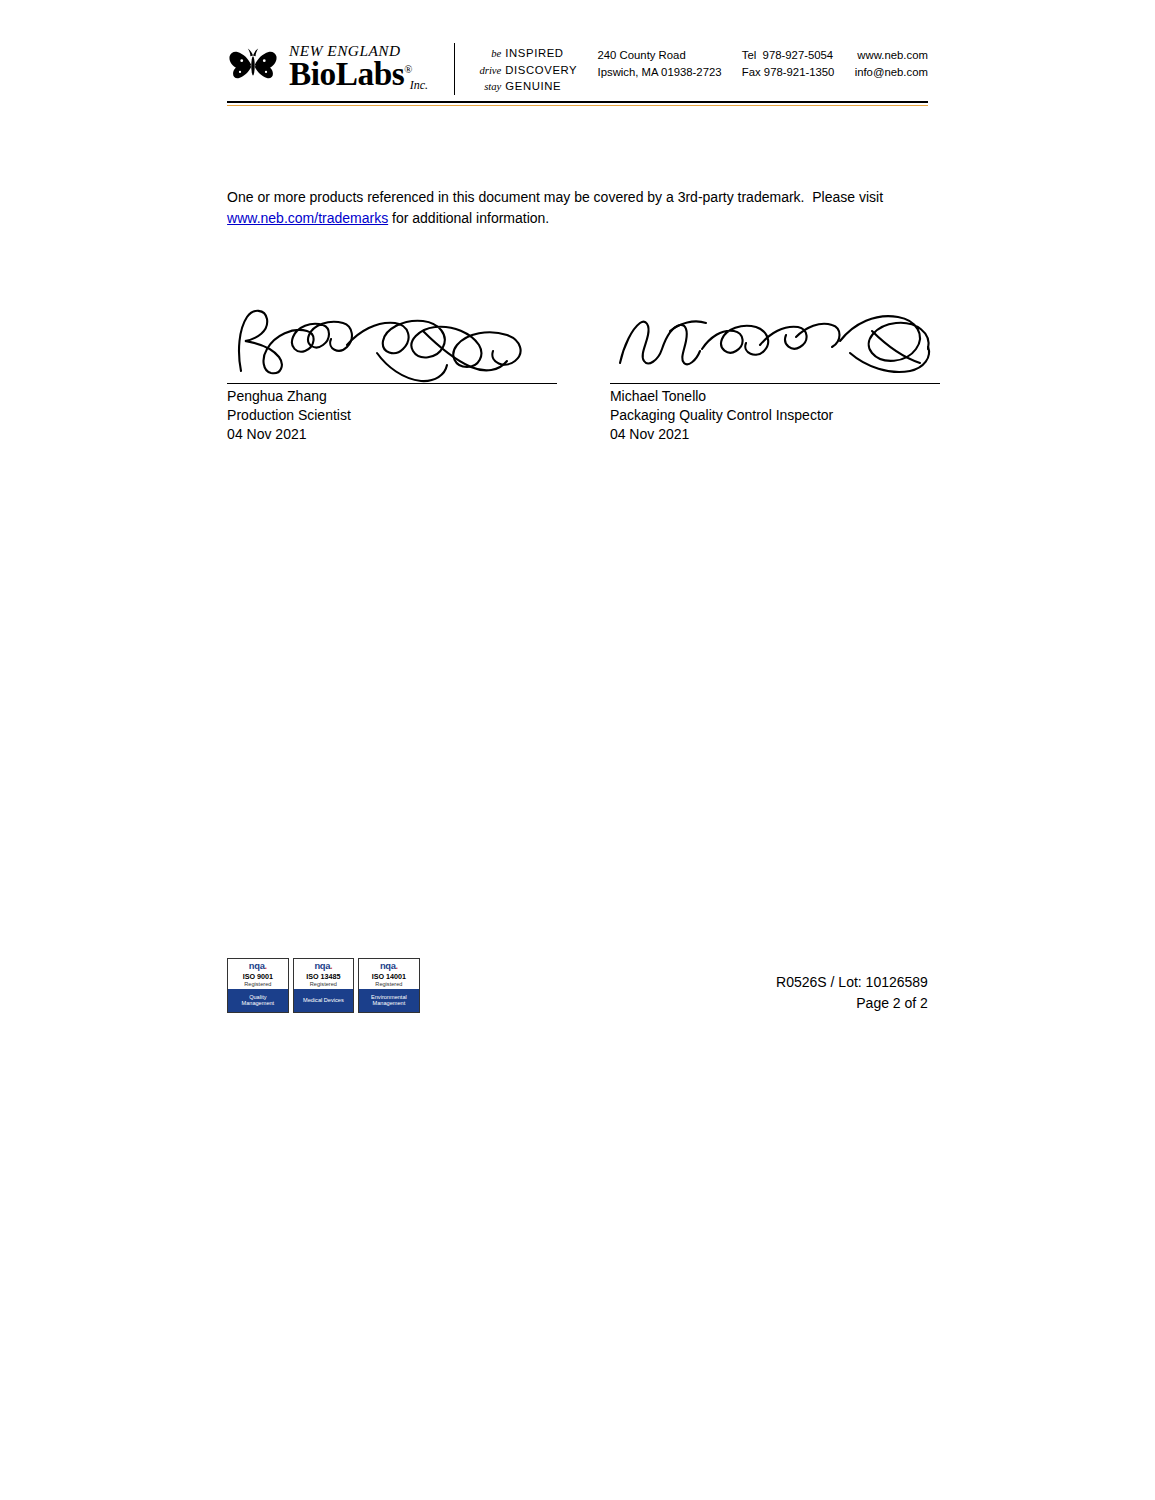NEW ENGLAND BioLabs®Inc.
be INSPIRED
drive DISCOVERY
stay GENUINE
240 County Road
Ipswich, MA 01938-2723
Tel 978-927-5054
Fax 978-921-1350
www.neb.com
info@neb.com
One or more products referenced in this document may be covered by a 3rd-party trademark. Please visit www.neb.com/trademarks for additional information.
Penghua Zhang
Production Scientist
04 Nov 2021
Michael Tonello
Packaging Quality Control Inspector
04 Nov 2021
nqa.
ISO 9001
Registered
Quality
Management
nqa.
ISO 13485
Registered
Medical Devices
nqa.
ISO 14001
Registered
Environmental
Management
R0526S / Lot: 10126589
Page 2 of 2